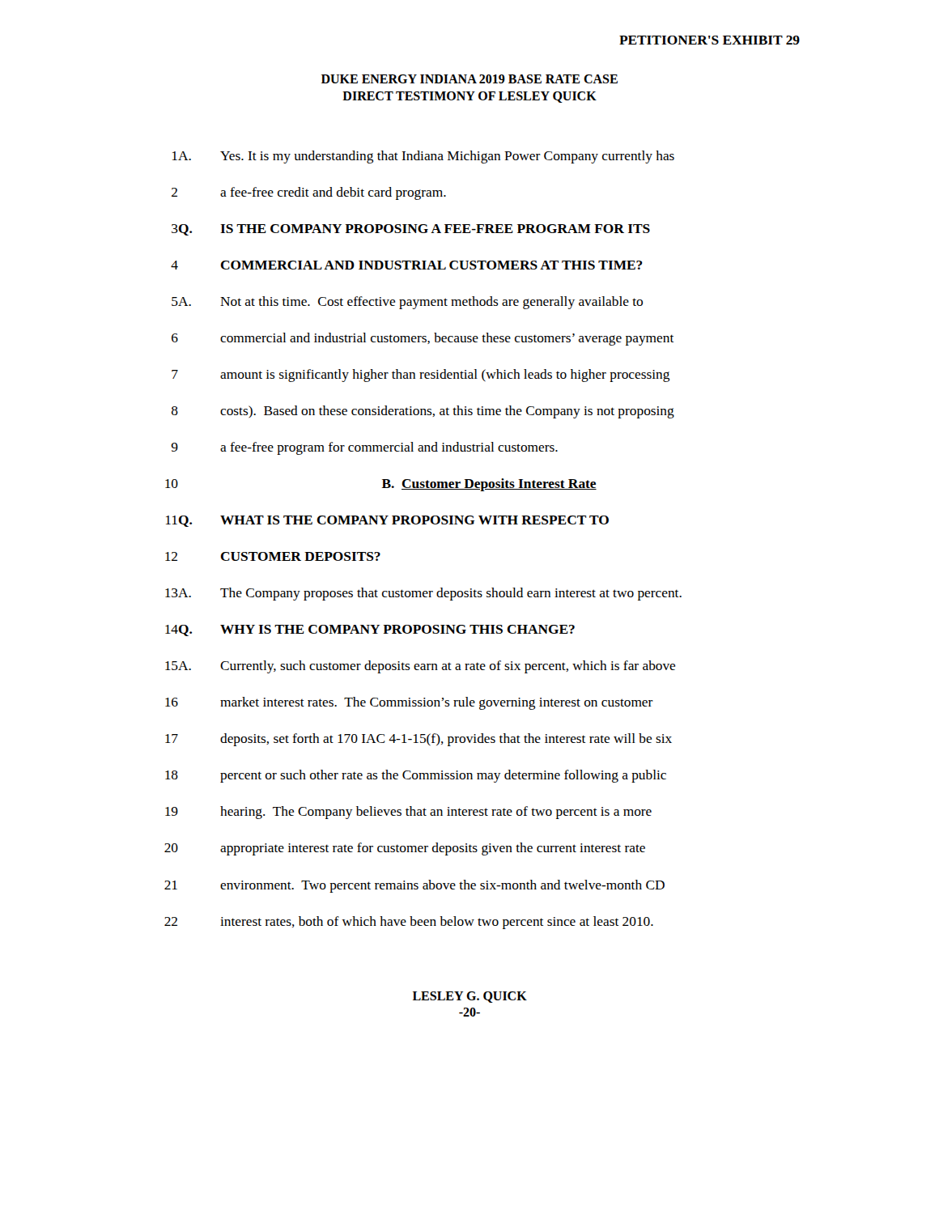PETITIONER'S EXHIBIT 29
DUKE ENERGY INDIANA 2019 BASE RATE CASE
DIRECT TESTIMONY OF LESLEY QUICK
| 1 | A. | Yes. It is my understanding that Indiana Michigan Power Company currently has |
| 2 | | a fee-free credit and debit card program. |
| 3 | Q. | IS THE COMPANY PROPOSING A FEE-FREE PROGRAM FOR ITS |
| 4 | | COMMERCIAL AND INDUSTRIAL CUSTOMERS AT THIS TIME? |
| 5 | A. | Not at this time. Cost effective payment methods are generally available to |
| 6 | | commercial and industrial customers, because these customers’ average payment |
| 7 | | amount is significantly higher than residential (which leads to higher processing |
| 8 | | costs). Based on these considerations, at this time the Company is not proposing |
| 9 | | a fee-free program for commercial and industrial customers. |
| 10 | B. Customer Deposits Interest Rate |
| 11 | Q. | WHAT IS THE COMPANY PROPOSING WITH RESPECT TO |
| 12 | | CUSTOMER DEPOSITS? |
| 13 | A. | The Company proposes that customer deposits should earn interest at two percent. |
| 14 | Q. | WHY IS THE COMPANY PROPOSING THIS CHANGE? |
| 15 | A. | Currently, such customer deposits earn at a rate of six percent, which is far above |
| 16 | | market interest rates. The Commission’s rule governing interest on customer |
| 17 | | deposits, set forth at 170 IAC 4-1-15(f), provides that the interest rate will be six |
| 18 | | percent or such other rate as the Commission may determine following a public |
| 19 | | hearing. The Company believes that an interest rate of two percent is a more |
| 20 | | appropriate interest rate for customer deposits given the current interest rate |
| 21 | | environment. Two percent remains above the six-month and twelve-month CD |
| 22 | | interest rates, both of which have been below two percent since at least 2010. |
LESLEY G. QUICK
-20-